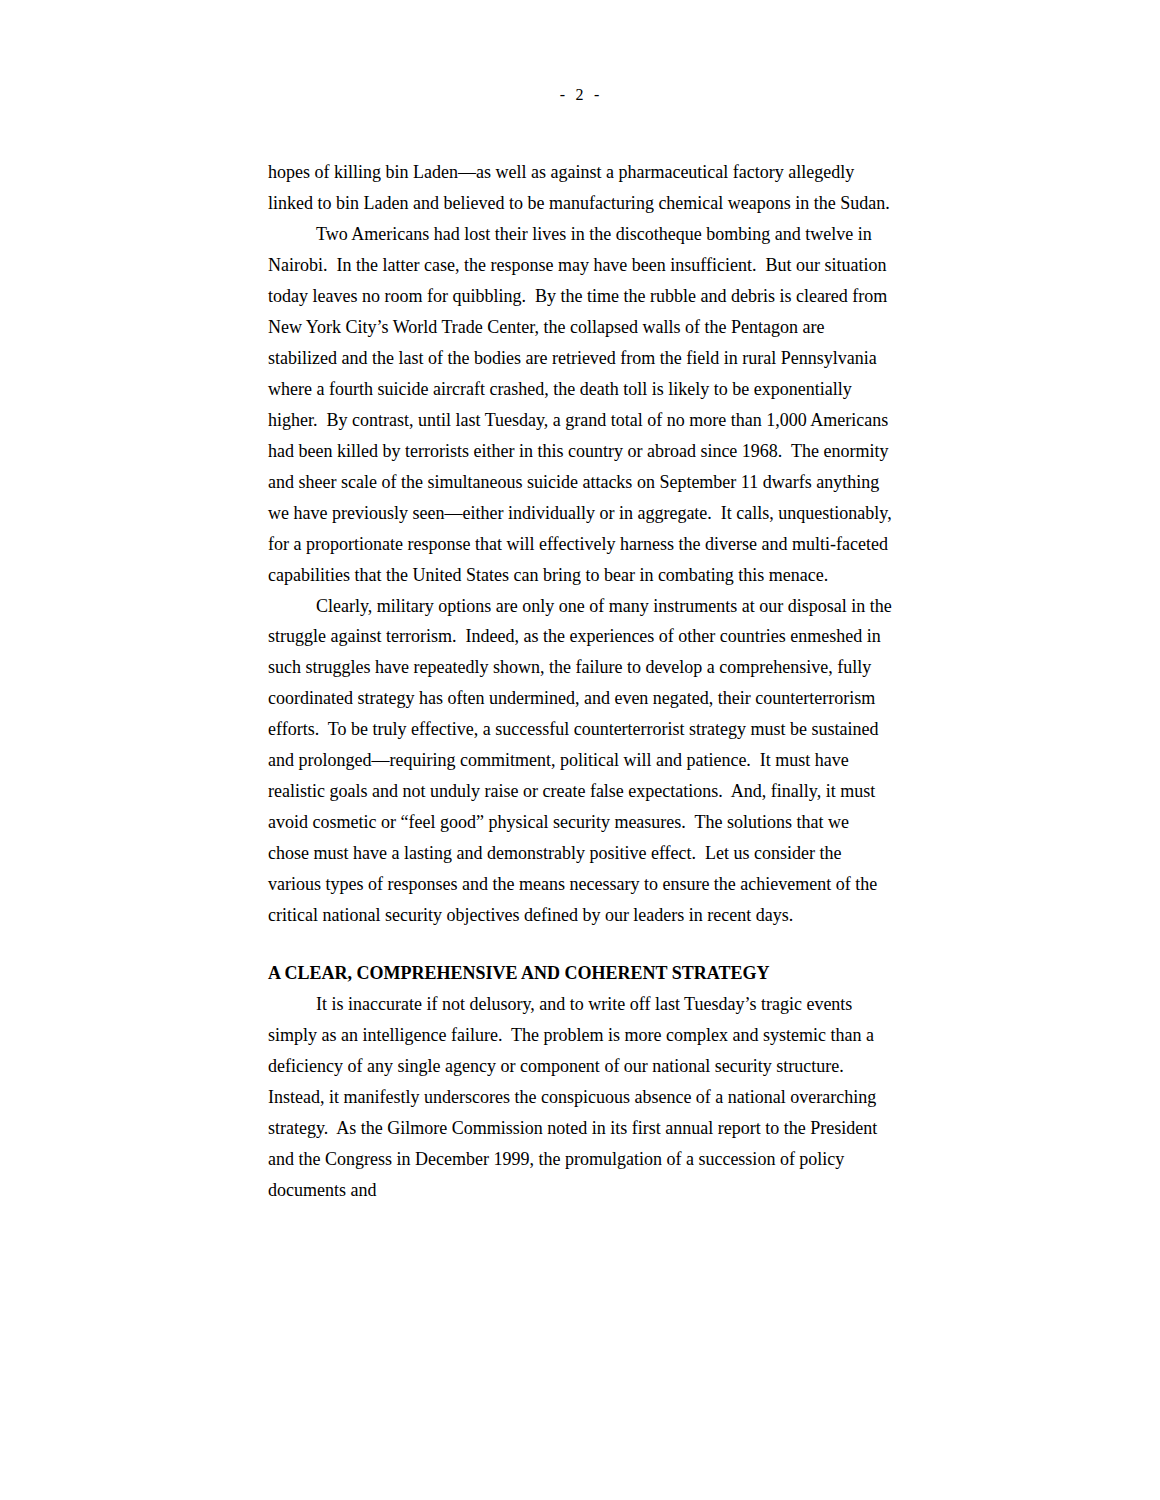- 2 -
hopes of killing bin Laden—as well as against a pharmaceutical factory allegedly linked to bin Laden and believed to be manufacturing chemical weapons in the Sudan.
Two Americans had lost their lives in the discotheque bombing and twelve in Nairobi. In the latter case, the response may have been insufficient. But our situation today leaves no room for quibbling. By the time the rubble and debris is cleared from New York City’s World Trade Center, the collapsed walls of the Pentagon are stabilized and the last of the bodies are retrieved from the field in rural Pennsylvania where a fourth suicide aircraft crashed, the death toll is likely to be exponentially higher. By contrast, until last Tuesday, a grand total of no more than 1,000 Americans had been killed by terrorists either in this country or abroad since 1968. The enormity and sheer scale of the simultaneous suicide attacks on September 11 dwarfs anything we have previously seen—either individually or in aggregate. It calls, unquestionably, for a proportionate response that will effectively harness the diverse and multi-faceted capabilities that the United States can bring to bear in combating this menace.
Clearly, military options are only one of many instruments at our disposal in the struggle against terrorism. Indeed, as the experiences of other countries enmeshed in such struggles have repeatedly shown, the failure to develop a comprehensive, fully coordinated strategy has often undermined, and even negated, their counterterrorism efforts. To be truly effective, a successful counterterrorist strategy must be sustained and prolonged—requiring commitment, political will and patience. It must have realistic goals and not unduly raise or create false expectations. And, finally, it must avoid cosmetic or “feel good” physical security measures. The solutions that we chose must have a lasting and demonstrably positive effect. Let us consider the various types of responses and the means necessary to ensure the achievement of the critical national security objectives defined by our leaders in recent days.
A CLEAR, COMPREHENSIVE AND COHERENT STRATEGY
It is inaccurate if not delusory, and to write off last Tuesday’s tragic events simply as an intelligence failure. The problem is more complex and systemic than a deficiency of any single agency or component of our national security structure. Instead, it manifestly underscores the conspicuous absence of a national overarching strategy. As the Gilmore Commission noted in its first annual report to the President and the Congress in December 1999, the promulgation of a succession of policy documents and